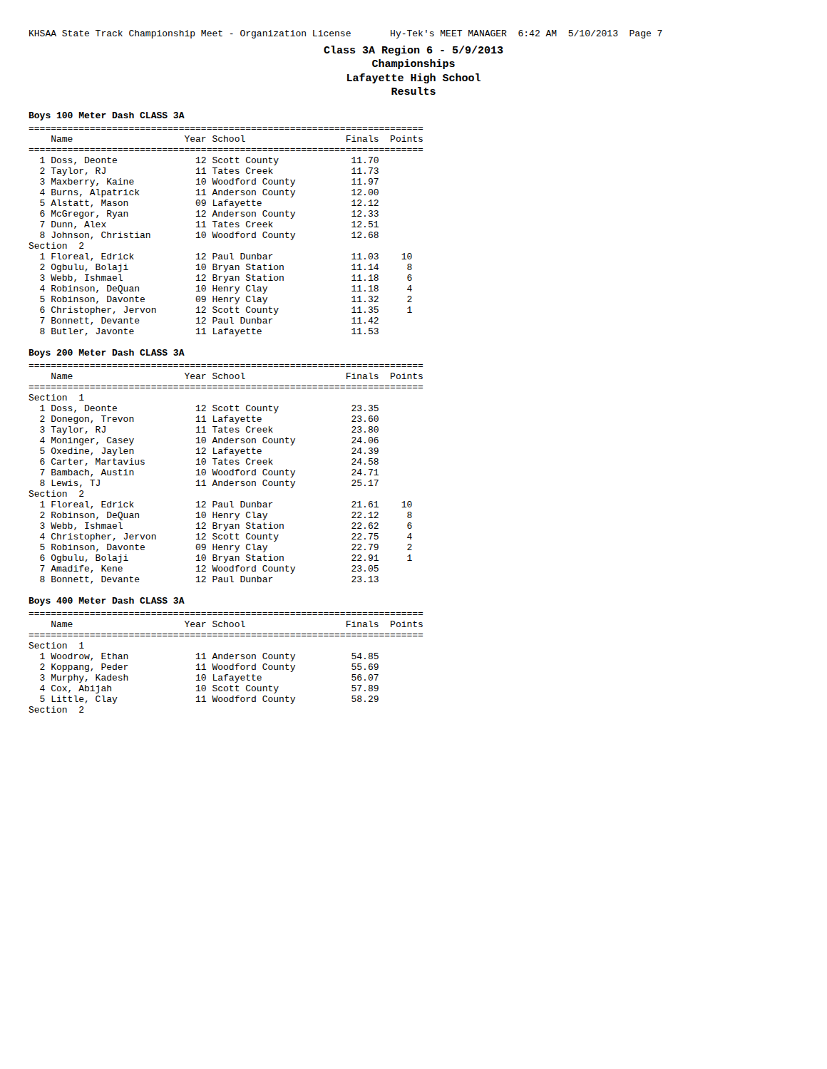KHSAA State Track Championship Meet - Organization License Hy-Tek's MEET MANAGER 6:42 AM 5/10/2013 Page 7
Class 3A Region 6 - 5/9/2013
Championships
Lafayette High School
Results
Boys 100 Meter Dash CLASS 3A
=======================================================================
    Name                    Year School                  Finals  Points
=======================================================================
  1 Doss, Deonte              12 Scott County             11.70
  2 Taylor, RJ                11 Tates Creek              11.73
  3 Maxberry, Kaine           10 Woodford County          11.97
  4 Burns, Alpatrick          11 Anderson County          12.00
  5 Alstatt, Mason            09 Lafayette                12.12
  6 McGregor, Ryan            12 Anderson County          12.33
  7 Dunn, Alex                11 Tates Creek              12.51
  8 Johnson, Christian        10 Woodford County          12.68
Section  2
  1 Floreal, Edrick           12 Paul Dunbar              11.03    10
  2 Ogbulu, Bolaji            10 Bryan Station            11.14     8
  3 Webb, Ishmael             12 Bryan Station            11.18     6
  4 Robinson, DeQuan          10 Henry Clay               11.18     4
  5 Robinson, Davonte         09 Henry Clay               11.32     2
  6 Christopher, Jervon       12 Scott County             11.35     1
  7 Bonnett, Devante          12 Paul Dunbar              11.42
  8 Butler, Javonte           11 Lafayette                11.53
Boys 200 Meter Dash CLASS 3A
=======================================================================
    Name                    Year School                  Finals  Points
=======================================================================
Section  1
  1 Doss, Deonte              12 Scott County             23.35
  2 Donegon, Trevon           11 Lafayette                23.60
  3 Taylor, RJ                11 Tates Creek              23.80
  4 Moninger, Casey           10 Anderson County          24.06
  5 Oxedine, Jaylen           12 Lafayette                24.39
  6 Carter, Martavius         10 Tates Creek              24.58
  7 Bambach, Austin           10 Woodford County          24.71
  8 Lewis, TJ                 11 Anderson County          25.17
Section  2
  1 Floreal, Edrick           12 Paul Dunbar              21.61    10
  2 Robinson, DeQuan          10 Henry Clay               22.12     8
  3 Webb, Ishmael             12 Bryan Station            22.62     6
  4 Christopher, Jervon       12 Scott County             22.75     4
  5 Robinson, Davonte         09 Henry Clay               22.79     2
  6 Ogbulu, Bolaji            10 Bryan Station            22.91     1
  7 Amadife, Kene             12 Woodford County          23.05
  8 Bonnett, Devante          12 Paul Dunbar              23.13
Boys 400 Meter Dash CLASS 3A
=======================================================================
    Name                    Year School                  Finals  Points
=======================================================================
Section  1
  1 Woodrow, Ethan            11 Anderson County          54.85
  2 Koppang, Peder            11 Woodford County          55.69
  3 Murphy, Kadesh            10 Lafayette                56.07
  4 Cox, Abijah               10 Scott County             57.89
  5 Little, Clay              11 Woodford County          58.29
Section  2